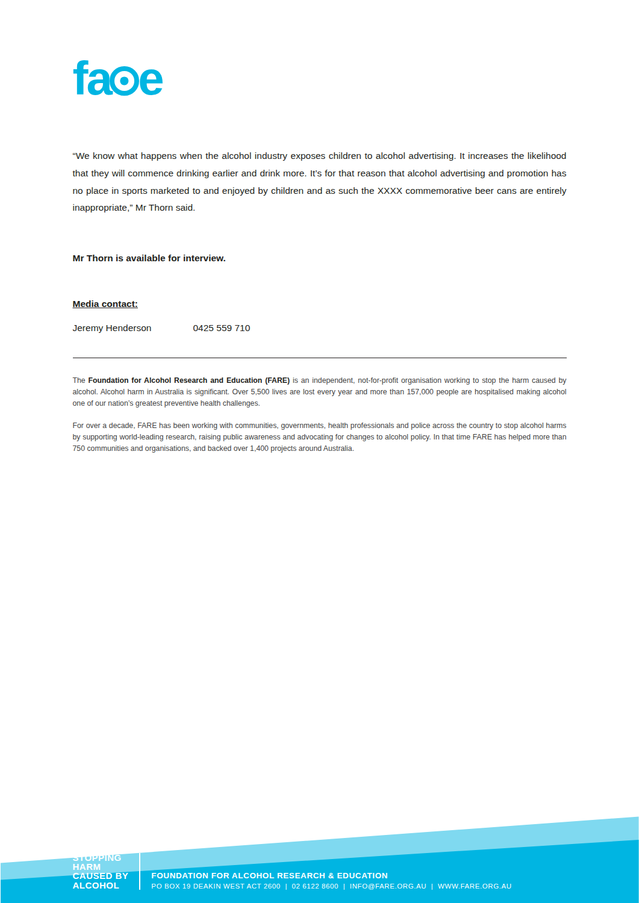fa e
“We know what happens when the alcohol industry exposes children to alcohol advertising. It increases the likelihood that they will commence drinking earlier and drink more. It’s for that reason that alcohol advertising and promotion has no place in sports marketed to and enjoyed by children and as such the XXXX commemorative beer cans are entirely inappropriate,” Mr Thorn said.
Mr Thorn is available for interview.
Media contact:
Jeremy Henderson0425 559 710
The Foundation for Alcohol Research and Education (FARE) is an independent, not-for-profit organisation working to stop the harm caused by alcohol. Alcohol harm in Australia is significant. Over 5,500 lives are lost every year and more than 157,000 people are hospitalised making alcohol one of our nation’s greatest preventive health challenges.
For over a decade, FARE has been working with communities, governments, health professionals and police across the country to stop alcohol harms by supporting world-leading research, raising public awareness and advocating for changes to alcohol policy. In that time FARE has helped more than 750 communities and organisations, and backed over 1,400 projects around Australia.
STOPPING
HARM
CAUSED BY
ALCOHOL
Foundation for Alcohol Research & Education
PO Box 19 Deakin West ACT 2600 | 02 6122 8600 | info@fare.org.au | www.fare.org.au